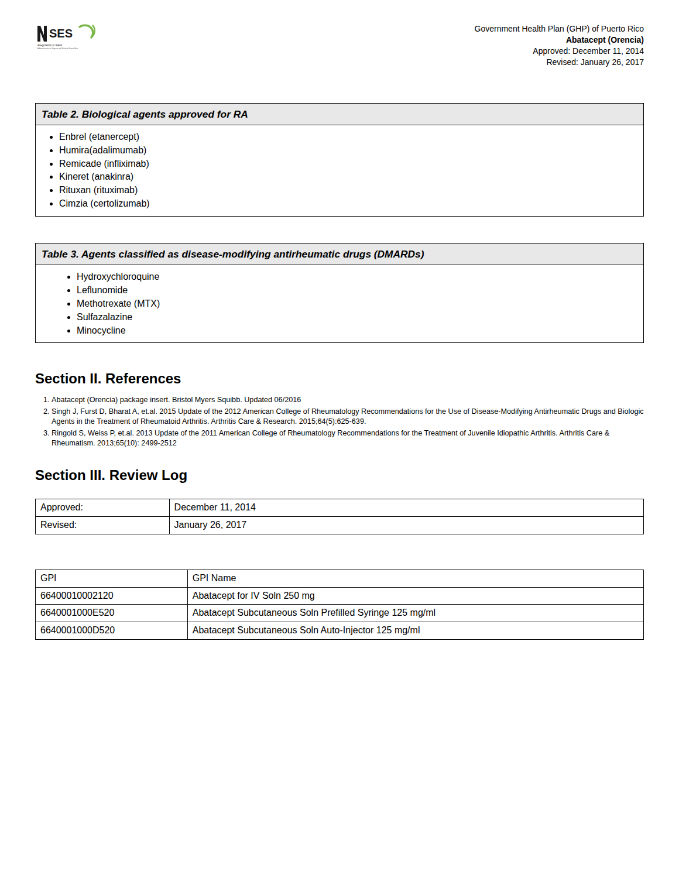SES Asegurando tu Salud Administración de Seguros de Salud de Puerto Rico
Government Health Plan (GHP) of Puerto Rico
Abatacept (Orencia)
Approved: December 11, 2014
Revised: January 26, 2017
| Table 2. Biological agents approved for RA |
| Enbrel (etanercept) Humira(adalimumab) Remicade (infliximab) Kineret (anakinra) Rituxan (rituximab) Cimzia (certolizumab) |
| Table 3. Agents classified as disease-modifying antirheumatic drugs (DMARDs) |
| Hydroxychloroquine Leflunomide Methotrexate (MTX) Sulfazalazine Minocycline |
Section II. References
Abatacept (Orencia) package insert. Bristol Myers Squibb. Updated 06/2016
Singh J, Furst D, Bharat A, et.al. 2015 Update of the 2012 American College of Rheumatology Recommendations for the Use of Disease-Modifying Antirheumatic Drugs and Biologic Agents in the Treatment of Rheumatoid Arthritis. Arthritis Care & Research. 2015;64(5):625-639.
Ringold S, Weiss P, et.al. 2013 Update of the 2011 American College of Rheumatology Recommendations for the Treatment of Juvenile Idiopathic Arthritis. Arthritis Care & Rheumatism. 2013;65(10): 2499-2512
Section III. Review Log
| Approved: | December 11, 2014 |
| Revised: | January 26, 2017 |
| GPI | GPI Name |
| 66400010002120 | Abatacept for IV Soln 250 mg |
| 6640001000E520 | Abatacept Subcutaneous Soln Prefilled Syringe 125 mg/ml |
| 6640001000D520 | Abatacept Subcutaneous Soln Auto-Injector 125 mg/ml |